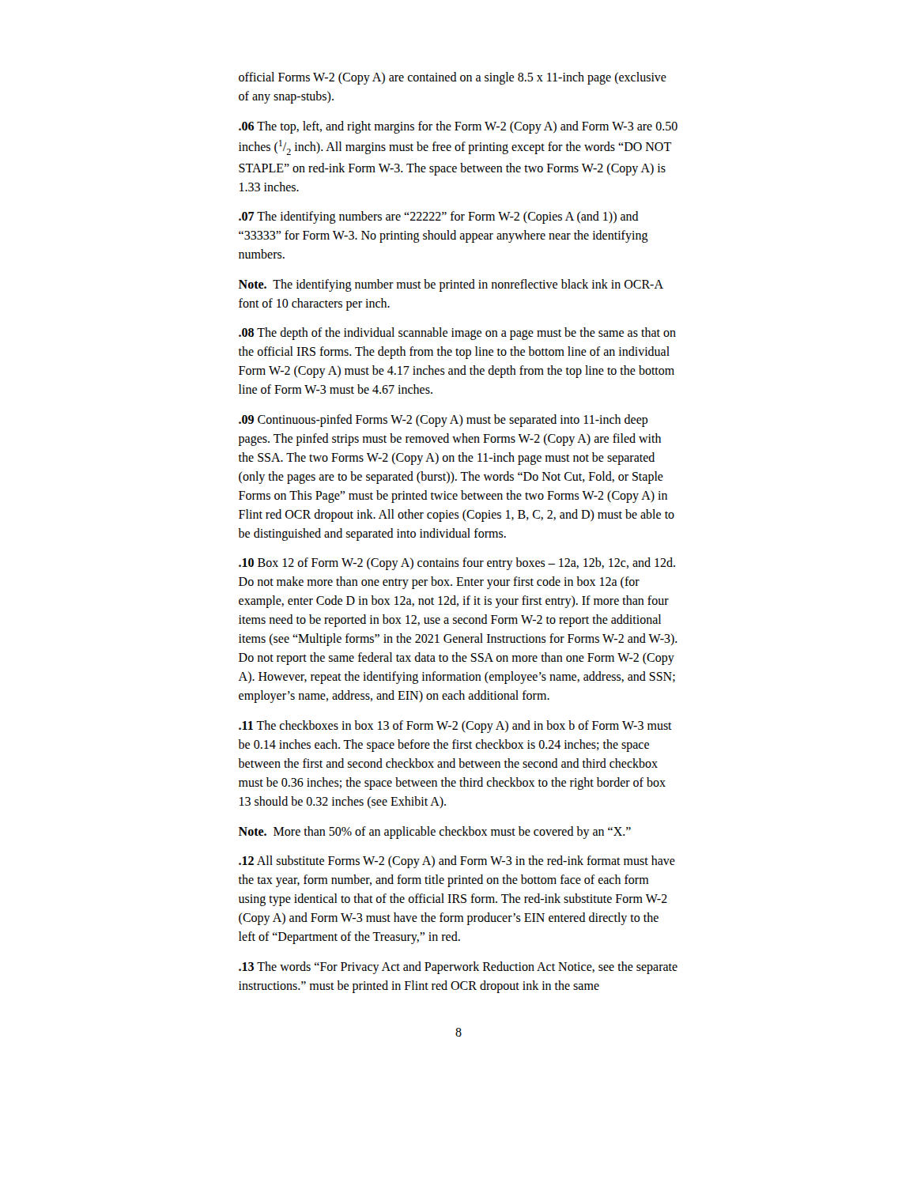official Forms W-2 (Copy A) are contained on a single 8.5 x 11-inch page (exclusive of any snap-stubs).
.06 The top, left, and right margins for the Form W-2 (Copy A) and Form W-3 are 0.50 inches (1/2 inch). All margins must be free of printing except for the words “DO NOT STAPLE” on red-ink Form W-3. The space between the two Forms W-2 (Copy A) is 1.33 inches.
.07 The identifying numbers are “22222” for Form W-2 (Copies A (and 1)) and “33333” for Form W-3. No printing should appear anywhere near the identifying numbers.
Note. The identifying number must be printed in nonreflective black ink in OCR-A font of 10 characters per inch.
.08 The depth of the individual scannable image on a page must be the same as that on the official IRS forms. The depth from the top line to the bottom line of an individual Form W-2 (Copy A) must be 4.17 inches and the depth from the top line to the bottom line of Form W-3 must be 4.67 inches.
.09 Continuous-pinfed Forms W-2 (Copy A) must be separated into 11-inch deep pages. The pinfed strips must be removed when Forms W-2 (Copy A) are filed with the SSA. The two Forms W-2 (Copy A) on the 11-inch page must not be separated (only the pages are to be separated (burst)). The words “Do Not Cut, Fold, or Staple Forms on This Page” must be printed twice between the two Forms W-2 (Copy A) in Flint red OCR dropout ink. All other copies (Copies 1, B, C, 2, and D) must be able to be distinguished and separated into individual forms.
.10 Box 12 of Form W-2 (Copy A) contains four entry boxes – 12a, 12b, 12c, and 12d. Do not make more than one entry per box. Enter your first code in box 12a (for example, enter Code D in box 12a, not 12d, if it is your first entry). If more than four items need to be reported in box 12, use a second Form W-2 to report the additional items (see “Multiple forms” in the 2021 General Instructions for Forms W-2 and W-3). Do not report the same federal tax data to the SSA on more than one Form W-2 (Copy A). However, repeat the identifying information (employee’s name, address, and SSN; employer’s name, address, and EIN) on each additional form.
.11 The checkboxes in box 13 of Form W-2 (Copy A) and in box b of Form W-3 must be 0.14 inches each. The space before the first checkbox is 0.24 inches; the space between the first and second checkbox and between the second and third checkbox must be 0.36 inches; the space between the third checkbox to the right border of box 13 should be 0.32 inches (see Exhibit A).
Note. More than 50% of an applicable checkbox must be covered by an “X.”
.12 All substitute Forms W-2 (Copy A) and Form W-3 in the red-ink format must have the tax year, form number, and form title printed on the bottom face of each form using type identical to that of the official IRS form. The red-ink substitute Form W-2 (Copy A) and Form W-3 must have the form producer’s EIN entered directly to the left of “Department of the Treasury,” in red.
.13 The words “For Privacy Act and Paperwork Reduction Act Notice, see the separate instructions.” must be printed in Flint red OCR dropout ink in the same
8